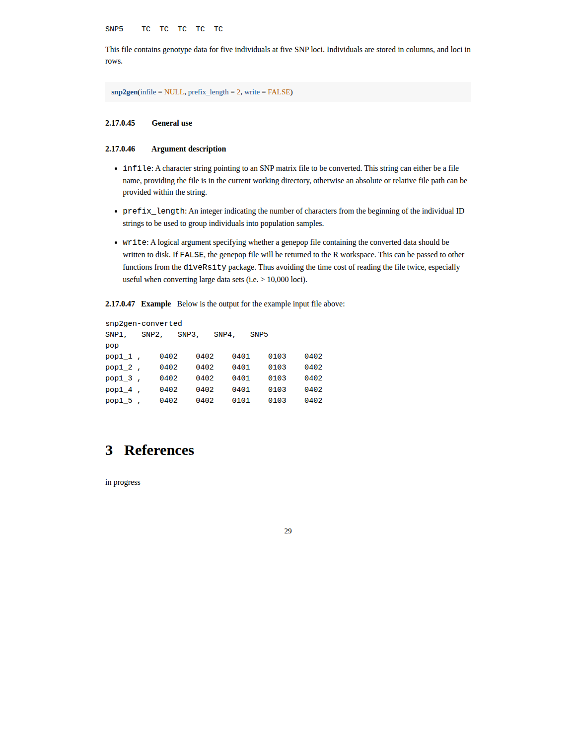SNP5    TC  TC  TC  TC  TC
This file contains genotype data for five individuals at five SNP loci. Individuals are stored in columns, and loci in rows.
snp2gen(infile = NULL, prefix_length = 2, write = FALSE)
2.17.0.45 General use
2.17.0.46 Argument description
infile: A character string pointing to an SNP matrix file to be converted. This string can either be a file name, providing the file is in the current working directory, otherwise an absolute or relative file path can be provided within the string.
prefix_length: An integer indicating the number of characters from the beginning of the individual ID strings to be used to group individuals into population samples.
write: A logical argument specifying whether a genepop file containing the converted data should be written to disk. If FALSE, the genepop file will be returned to the R workspace. This can be passed to other functions from the diveRsity package. Thus avoiding the time cost of reading the file twice, especially useful when converting large data sets (i.e. > 10,000 loci).
2.17.0.47 Example Below is the output for the example input file above:
snp2gen-converted
SNP1,   SNP2,   SNP3,   SNP4,   SNP5
pop
pop1_1 ,    0402    0402    0401    0103    0402
pop1_2 ,    0402    0402    0401    0103    0402
pop1_3 ,    0402    0402    0401    0103    0402
pop1_4 ,    0402    0402    0401    0103    0402
pop1_5 ,    0402    0402    0101    0103    0402
3 References
in progress
29